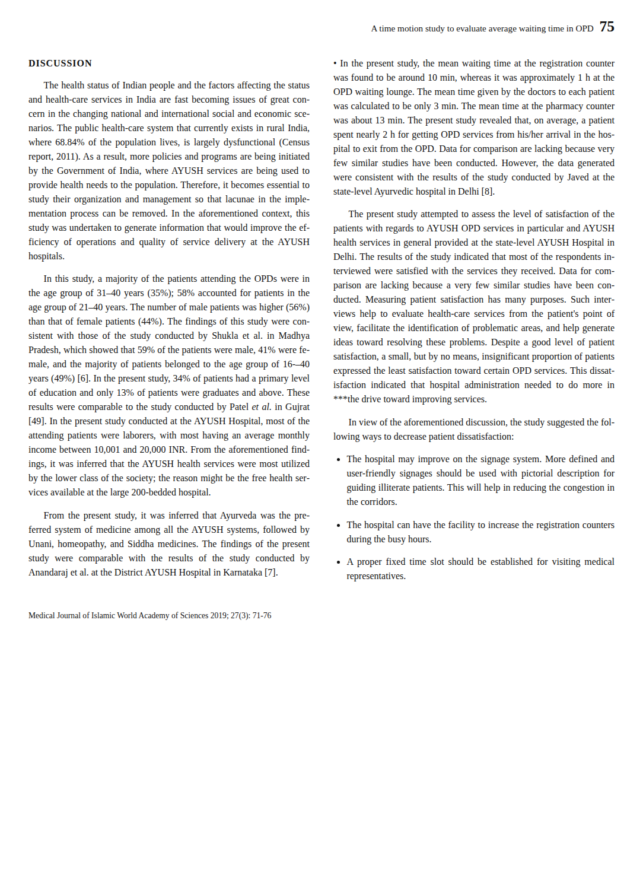A time motion study to evaluate average waiting time in OPD 75
Discussion
The health status of Indian people and the factors affecting the status and health-care services in India are fast becoming issues of great concern in the changing national and international social and economic scenarios. The public health-care system that currently exists in rural India, where 68.84% of the population lives, is largely dysfunctional (Census report, 2011). As a result, more policies and programs are being initiated by the Government of India, where AYUSH services are being used to provide health needs to the population. Therefore, it becomes essential to study their organization and management so that lacunae in the implementation process can be removed. In the aforementioned context, this study was undertaken to generate information that would improve the efficiency of operations and quality of service delivery at the AYUSH hospitals.
In this study, a majority of the patients attending the OPDs were in the age group of 31–40 years (35%); 58% accounted for patients in the age group of 21–40 years. The number of male patients was higher (56%) than that of female patients (44%). The findings of this study were consistent with those of the study conducted by Shukla et al. in Madhya Pradesh, which showed that 59% of the patients were male, 41% were female, and the majority of patients belonged to the age group of 16-–40 years (49%) [6]. In the present study, 34% of patients had a primary level of education and only 13% of patients were graduates and above. These results were comparable to the study conducted by Patel et al. in Gujrat [49]. In the present study conducted at the AYUSH Hospital, most of the attending patients were laborers, with most having an average monthly income between 10,001 and 20,000 INR. From the aforementioned findings, it was inferred that the AYUSH health services were most utilized by the lower class of the society; the reason might be the free health services available at the large 200-bedded hospital.
From the present study, it was inferred that Ayurveda was the preferred system of medicine among all the AYUSH systems, followed by Unani, homeopathy, and Siddha medicines. The findings of the present study were comparable with the results of the study conducted by Anandaraj et al. at the District AYUSH Hospital in Karnataka [7].
• In the present study, the mean waiting time at the registration counter was found to be around 10 min, whereas it was approximately 1 h at the OPD waiting lounge. The mean time given by the doctors to each patient was calculated to be only 3 min. The mean time at the pharmacy counter was about 13 min. The present study revealed that, on average, a patient spent nearly 2 h for getting OPD services from his/her arrival in the hospital to exit from the OPD. Data for comparison are lacking because very few similar studies have been conducted. However, the data generated were consistent with the results of the study conducted by Javed at the state-level Ayurvedic hospital in Delhi [8].
The present study attempted to assess the level of satisfaction of the patients with regards to AYUSH OPD services in particular and AYUSH health services in general provided at the state-level AYUSH Hospital in Delhi. The results of the study indicated that most of the respondents interviewed were satisfied with the services they received. Data for comparison are lacking because a very few similar studies have been conducted. Measuring patient satisfaction has many purposes. Such interviews help to evaluate health-care services from the patient's point of view, facilitate the identification of problematic areas, and help generate ideas toward resolving these problems. Despite a good level of patient satisfaction, a small, but by no means, insignificant proportion of patients expressed the least satisfaction toward certain OPD services. This dissatisfaction indicated that hospital administration needed to do more in ***the drive toward improving services.
In view of the aforementioned discussion, the study suggested the following ways to decrease patient dissatisfaction:
The hospital may improve on the signage system. More defined and user-friendly signages should be used with pictorial description for guiding illiterate patients. This will help in reducing the congestion in the corridors.
The hospital can have the facility to increase the registration counters during the busy hours.
A proper fixed time slot should be established for visiting medical representatives.
Medical Journal of Islamic World Academy of Sciences 2019; 27(3): 71-76